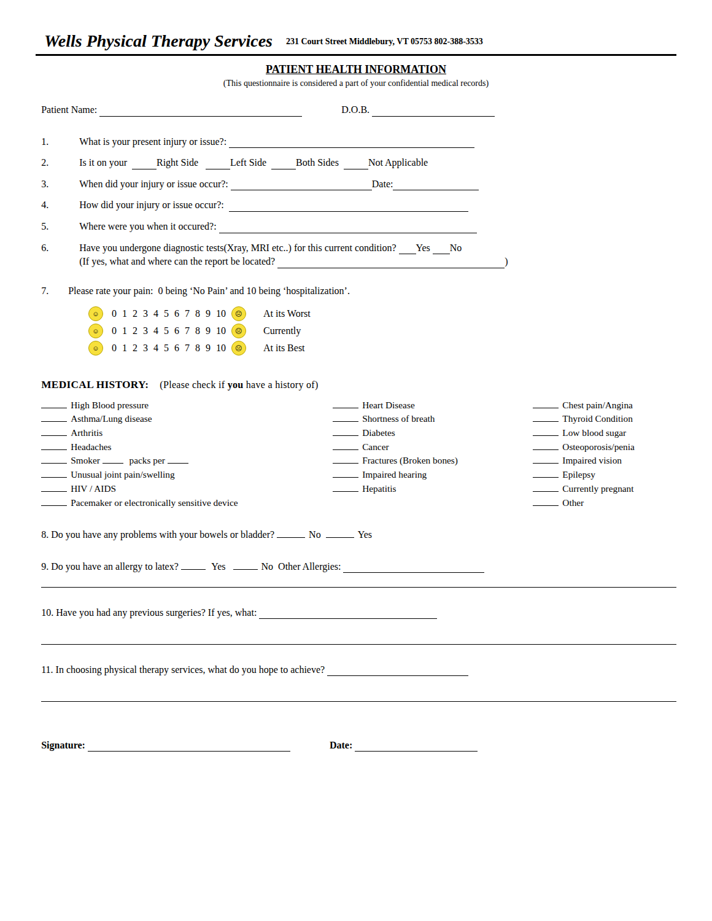Wells Physical Therapy Services 231 Court Street Middlebury, VT 05753 802-388-3533
PATIENT HEALTH INFORMATION
(This questionnaire is considered a part of your confidential medical records)
Patient Name: D.O.B.
1. What is your present injury or issue?:
2. Is it on your Right Side Left Side Both Sides Not Applicable
3. When did your injury or issue occur?: Date:
4. How did your injury or issue occur?:
5. Where were you when it occured?:
6. Have you undergone diagnostic tests(Xray, MRI etc..) for this current condition? Yes No (If yes, what and where can the report be located? )
7. Please rate your pain: 0 being ‘No Pain’ and 10 being ‘hospitalization’.
| ☺ | 0 | 1 | 2 | 3 | 4 | 5 | 6 | 7 | 8 | 9 | 10 | ☹ | At its Worst |
| ☺ | 0 | 1 | 2 | 3 | 4 | 5 | 6 | 7 | 8 | 9 | 10 | ☹ | Currently |
| ☺ | 0 | 1 | 2 | 3 | 4 | 5 | 6 | 7 | 8 | 9 | 10 | ☹ | At its Best |
MEDICAL HISTORY:(Please check if you have a history of)
| High Blood pressure | Heart Disease | Chest pain/Angina |
| Asthma/Lung disease | Shortness of breath | Thyroid Condition |
| Arthritis | Diabetes | Low blood sugar |
| Headaches | Cancer | Osteoporosis/penia |
| Smoker packs per | Fractures (Broken bones) | Impaired vision |
| Unusual joint pain/swelling | Impaired hearing | Epilepsy |
| HIV / AIDS | Hepatitis | Currently pregnant |
| Pacemaker or electronically sensitive device | | Other |
8. Do you have any problems with your bowels or bladder? No Yes
9. Do you have an allergy to latex? Yes No Other Allergies:
10. Have you had any previous surgeries? If yes, what:
11. In choosing physical therapy services, what do you hope to achieve?
Signature: Date: